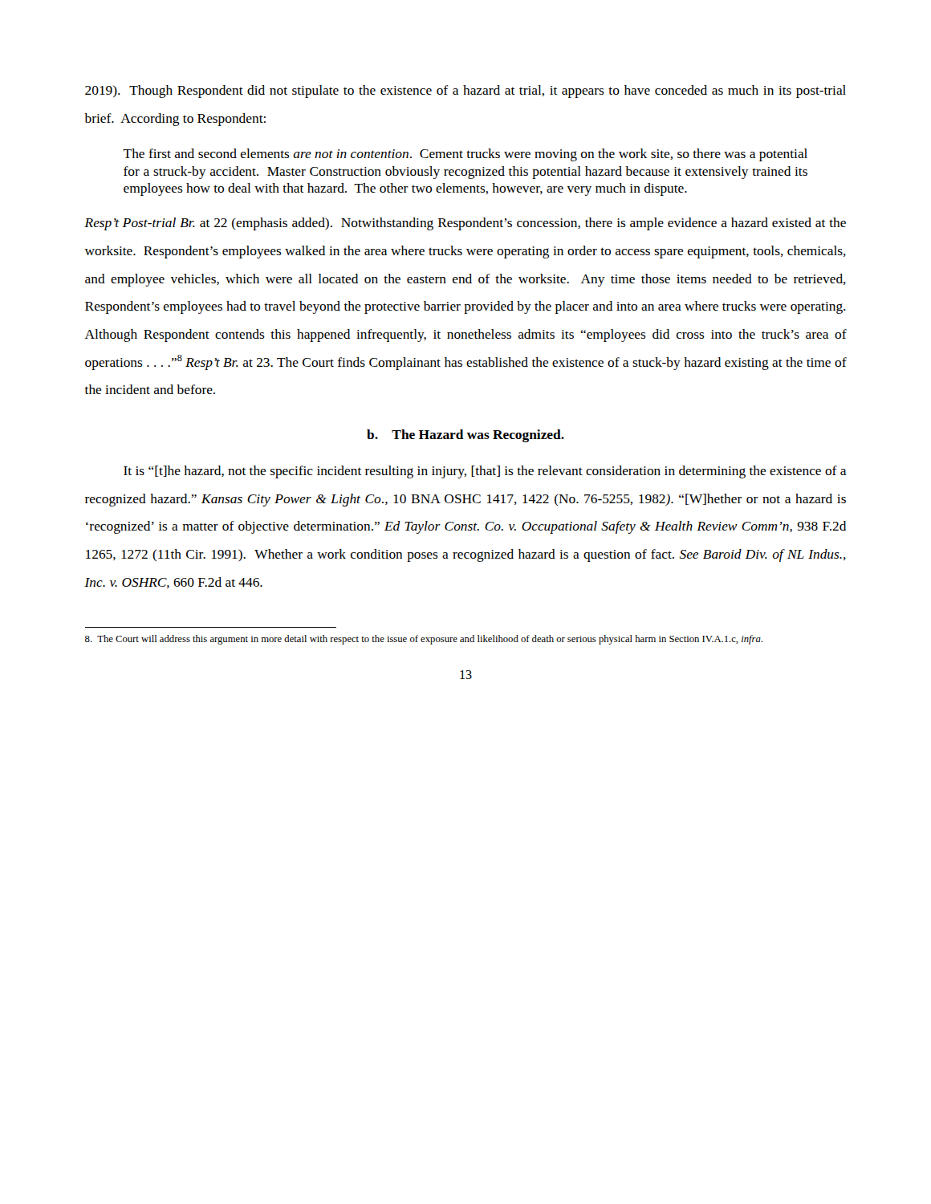2019). Though Respondent did not stipulate to the existence of a hazard at trial, it appears to have conceded as much in its post-trial brief. According to Respondent:
The first and second elements are not in contention. Cement trucks were moving on the work site, so there was a potential for a struck-by accident. Master Construction obviously recognized this potential hazard because it extensively trained its employees how to deal with that hazard. The other two elements, however, are very much in dispute.
Resp’t Post-trial Br. at 22 (emphasis added). Notwithstanding Respondent’s concession, there is ample evidence a hazard existed at the worksite. Respondent’s employees walked in the area where trucks were operating in order to access spare equipment, tools, chemicals, and employee vehicles, which were all located on the eastern end of the worksite. Any time those items needed to be retrieved, Respondent’s employees had to travel beyond the protective barrier provided by the placer and into an area where trucks were operating. Although Respondent contends this happened infrequently, it nonetheless admits its “employees did cross into the truck’s area of operations . . . .”8 Resp’t Br. at 23. The Court finds Complainant has established the existence of a stuck-by hazard existing at the time of the incident and before.
b. The Hazard was Recognized.
It is “[t]he hazard, not the specific incident resulting in injury, [that] is the relevant consideration in determining the existence of a recognized hazard.” Kansas City Power & Light Co., 10 BNA OSHC 1417, 1422 (No. 76-5255, 1982). “[W]hether or not a hazard is ‘recognized’ is a matter of objective determination.” Ed Taylor Const. Co. v. Occupational Safety & Health Review Comm’n, 938 F.2d 1265, 1272 (11th Cir. 1991). Whether a work condition poses a recognized hazard is a question of fact. See Baroid Div. of NL Indus., Inc. v. OSHRC, 660 F.2d at 446.
8. The Court will address this argument in more detail with respect to the issue of exposure and likelihood of death or serious physical harm in Section IV.A.1.c, infra.
13